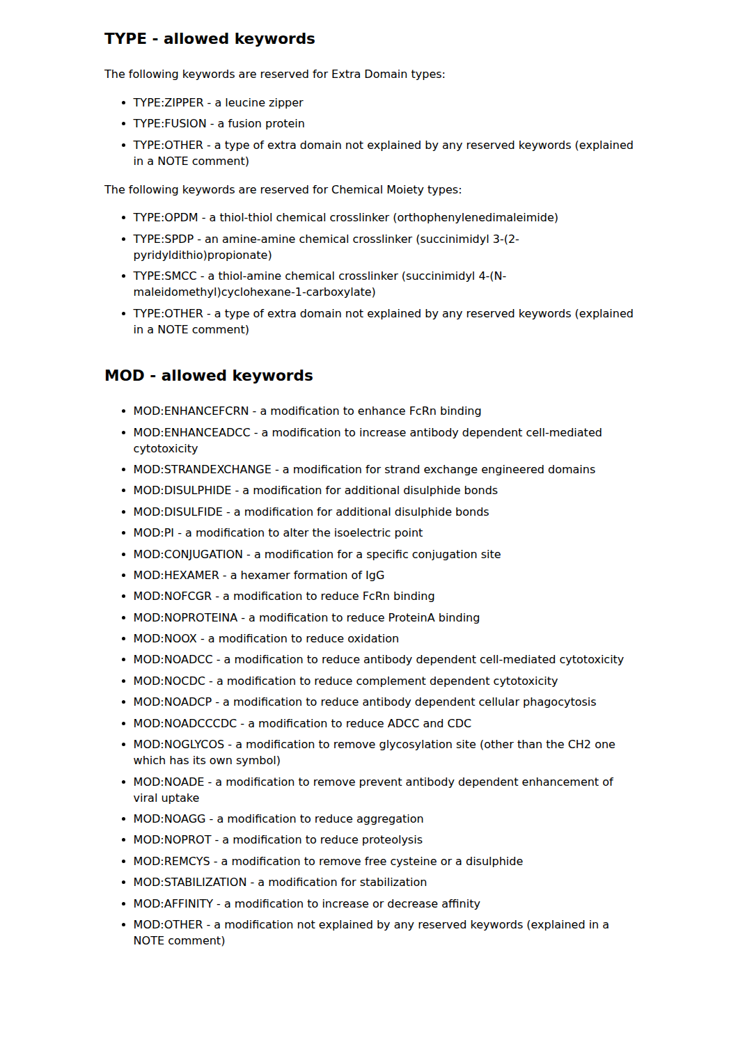TYPE - allowed keywords
The following keywords are reserved for Extra Domain types:
TYPE:ZIPPER - a leucine zipper
TYPE:FUSION - a fusion protein
TYPE:OTHER - a type of extra domain not explained by any reserved keywords (explained in a NOTE comment)
The following keywords are reserved for Chemical Moiety types:
TYPE:OPDM - a thiol-thiol chemical crosslinker (orthophenylenedimaleimide)
TYPE:SPDP - an amine-amine chemical crosslinker (succinimidyl 3-(2-pyridyldithio)propionate)
TYPE:SMCC - a thiol-amine chemical crosslinker (succinimidyl 4-(N-maleidomethyl)cyclohexane-1-carboxylate)
TYPE:OTHER - a type of extra domain not explained by any reserved keywords (explained in a NOTE comment)
MOD - allowed keywords
MOD:ENHANCEFCRN - a modification to enhance FcRn binding
MOD:ENHANCEADCC - a modification to increase antibody dependent cell-mediated cytotoxicity
MOD:STRANDEXCHANGE - a modification for strand exchange engineered domains
MOD:DISULPHIDE - a modification for additional disulphide bonds
MOD:DISULFIDE - a modification for additional disulphide bonds
MOD:PI - a modification to alter the isoelectric point
MOD:CONJUGATION - a modification for a specific conjugation site
MOD:HEXAMER - a hexamer formation of IgG
MOD:NOFCGR - a modification to reduce FcRn binding
MOD:NOPROTEINA - a modification to reduce ProteinA binding
MOD:NOOX - a modification to reduce oxidation
MOD:NOADCC - a modification to reduce antibody dependent cell-mediated cytotoxicity
MOD:NOCDC - a modification to reduce complement dependent cytotoxicity
MOD:NOADCP - a modification to reduce antibody dependent cellular phagocytosis
MOD:NOADCCCDC - a modification to reduce ADCC and CDC
MOD:NOGLYCOS - a modification to remove glycosylation site (other than the CH2 one which has its own symbol)
MOD:NOADE - a modification to remove prevent antibody dependent enhancement of viral uptake
MOD:NOAGG - a modification to reduce aggregation
MOD:NOPROT - a modification to reduce proteolysis
MOD:REMCYS - a modification to remove free cysteine or a disulphide
MOD:STABILIZATION - a modification for stabilization
MOD:AFFINITY - a modification to increase or decrease affinity
MOD:OTHER - a modification not explained by any reserved keywords (explained in a NOTE comment)